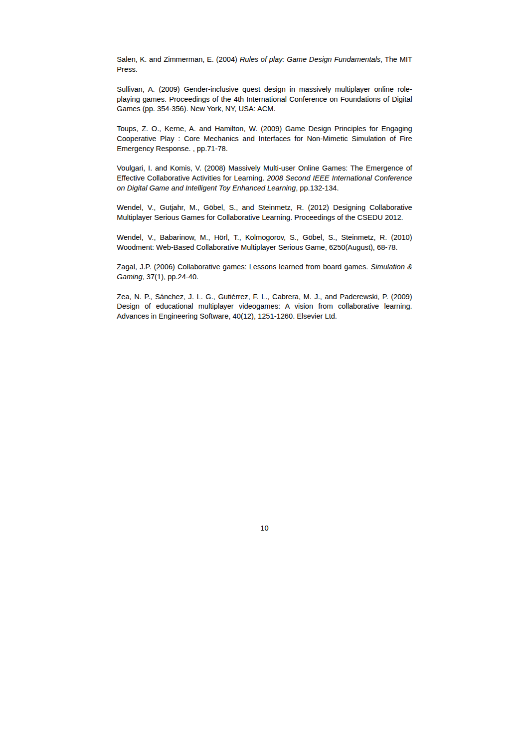Salen, K. and Zimmerman, E. (2004) Rules of play: Game Design Fundamentals, The MIT Press.
Sullivan, A. (2009) Gender-inclusive quest design in massively multiplayer online role-playing games. Proceedings of the 4th International Conference on Foundations of Digital Games (pp. 354-356). New York, NY, USA: ACM.
Toups, Z. O., Kerne, A. and Hamilton, W. (2009) Game Design Principles for Engaging Cooperative Play : Core Mechanics and Interfaces for Non-Mimetic Simulation of Fire Emergency Response. , pp.71-78.
Voulgari, I. and Komis, V. (2008) Massively Multi-user Online Games: The Emergence of Effective Collaborative Activities for Learning. 2008 Second IEEE International Conference on Digital Game and Intelligent Toy Enhanced Learning, pp.132-134.
Wendel, V., Gutjahr, M., Göbel, S., and Steinmetz, R. (2012) Designing Collaborative Multiplayer Serious Games for Collaborative Learning. Proceedings of the CSEDU 2012.
Wendel, V., Babarinow, M., Hörl, T., Kolmogorov, S., Göbel, S., Steinmetz, R. (2010) Woodment: Web-Based Collaborative Multiplayer Serious Game, 6250(August), 68-78.
Zagal, J.P. (2006) Collaborative games: Lessons learned from board games. Simulation & Gaming, 37(1), pp.24-40.
Zea, N. P., Sánchez, J. L. G., Gutiérrez, F. L., Cabrera, M. J., and Paderewski, P. (2009) Design of educational multiplayer videogames: A vision from collaborative learning. Advances in Engineering Software, 40(12), 1251-1260. Elsevier Ltd.
10